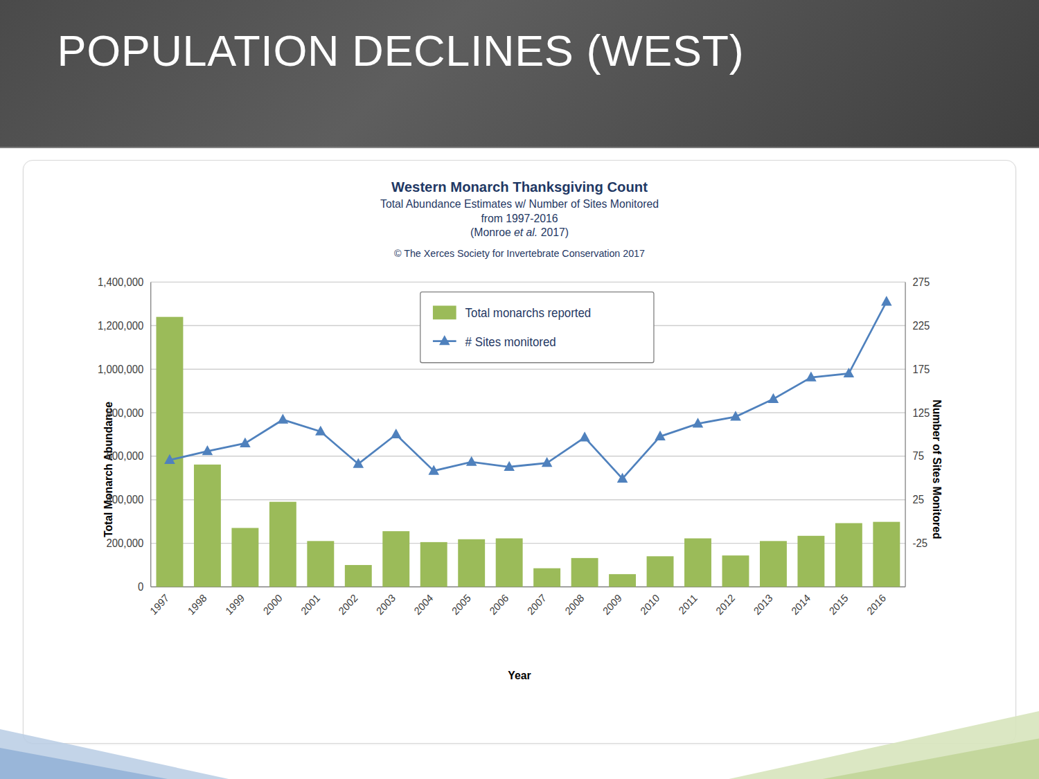POPULATION DECLINES (WEST)
Western Monarch Thanksgiving Count
Total Abundance Estimates w/ Number of Sites Monitored
from 1997-2016
(Monroe et al. 2017)
© The Xerces Society for Invertebrate Conservation 2017
Total Monarch Abundance
Number of Sites Monitored
Year
1,400,000 1,200,000 1,000,000 800,000 600,000 400,000 200,000 0 275 225 175 125 75 25 -25 Total monarchs reported # Sites monitored 1997 1998 1999 2000 2001 2002 2003 2004 2005 2006 2007 2008 2009 2010 2011 2012 2013 2014 2015 2016